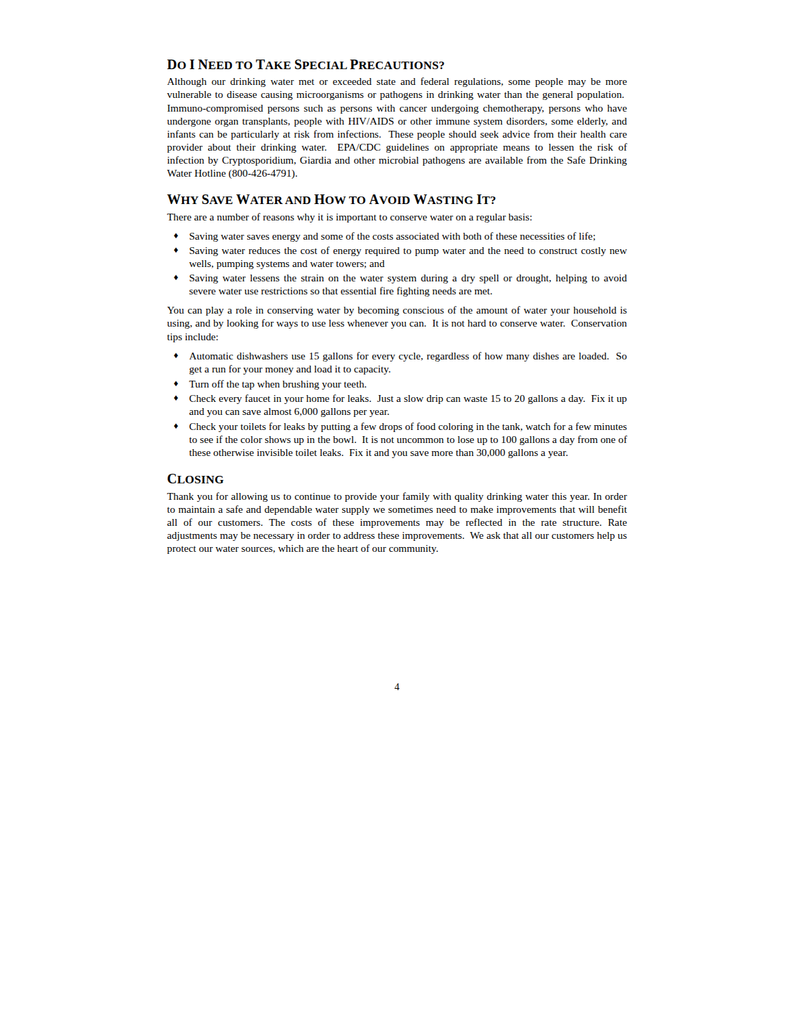DO I NEED TO TAKE SPECIAL PRECAUTIONS?
Although our drinking water met or exceeded state and federal regulations, some people may be more vulnerable to disease causing microorganisms or pathogens in drinking water than the general population. Immuno-compromised persons such as persons with cancer undergoing chemotherapy, persons who have undergone organ transplants, people with HIV/AIDS or other immune system disorders, some elderly, and infants can be particularly at risk from infections. These people should seek advice from their health care provider about their drinking water. EPA/CDC guidelines on appropriate means to lessen the risk of infection by Cryptosporidium, Giardia and other microbial pathogens are available from the Safe Drinking Water Hotline (800-426-4791).
WHY SAVE WATER AND HOW TO AVOID WASTING IT?
There are a number of reasons why it is important to conserve water on a regular basis:
Saving water saves energy and some of the costs associated with both of these necessities of life;
Saving water reduces the cost of energy required to pump water and the need to construct costly new wells, pumping systems and water towers; and
Saving water lessens the strain on the water system during a dry spell or drought, helping to avoid severe water use restrictions so that essential fire fighting needs are met.
You can play a role in conserving water by becoming conscious of the amount of water your household is using, and by looking for ways to use less whenever you can. It is not hard to conserve water. Conservation tips include:
Automatic dishwashers use 15 gallons for every cycle, regardless of how many dishes are loaded. So get a run for your money and load it to capacity.
Turn off the tap when brushing your teeth.
Check every faucet in your home for leaks. Just a slow drip can waste 15 to 20 gallons a day. Fix it up and you can save almost 6,000 gallons per year.
Check your toilets for leaks by putting a few drops of food coloring in the tank, watch for a few minutes to see if the color shows up in the bowl. It is not uncommon to lose up to 100 gallons a day from one of these otherwise invisible toilet leaks. Fix it and you save more than 30,000 gallons a year.
CLOSING
Thank you for allowing us to continue to provide your family with quality drinking water this year. In order to maintain a safe and dependable water supply we sometimes need to make improvements that will benefit all of our customers. The costs of these improvements may be reflected in the rate structure. Rate adjustments may be necessary in order to address these improvements. We ask that all our customers help us protect our water sources, which are the heart of our community.
4